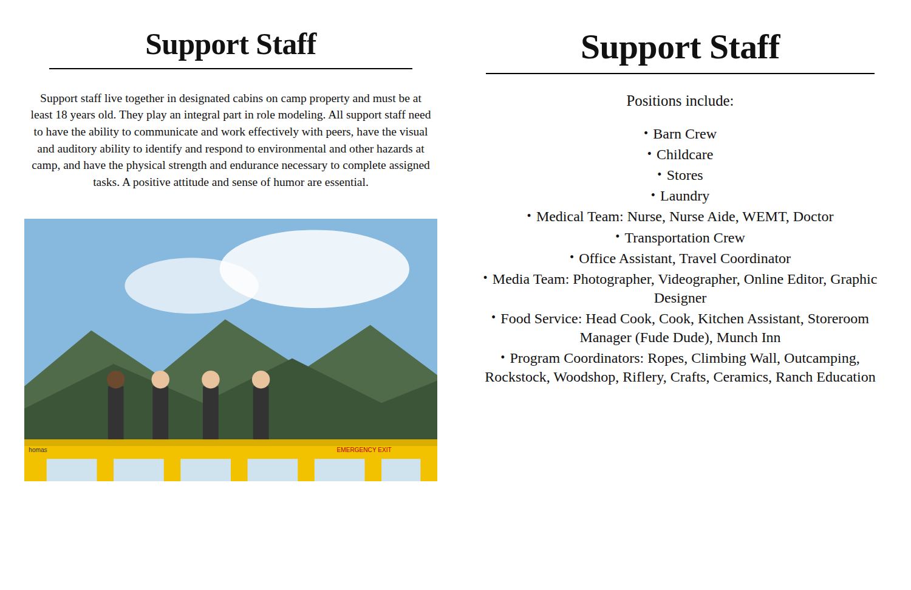Support Staff
Support staff live together in designated cabins on camp property and must be at least 18 years old. They play an integral part in role modeling. All support staff need to have the ability to communicate and work effectively with peers, have the visual and auditory ability to identify and respond to environmental and other hazards at camp, and have the physical strength and endurance necessary to complete assigned tasks. A positive attitude and sense of humor are essential.
Support Staff
Positions include:
Barn Crew
Childcare
Stores
Laundry
Medical Team: Nurse, Nurse Aide, WEMT, Doctor
Transportation Crew
Office Assistant, Travel Coordinator
Media Team: Photographer, Videographer, Online Editor, Graphic Designer
Food Service: Head Cook, Cook, Kitchen Assistant, Storeroom Manager (Fude Dude), Munch Inn
Program Coordinators: Ropes, Climbing Wall, Outcamping, Rockstock, Woodshop, Riflery, Crafts, Ceramics, Ranch Education